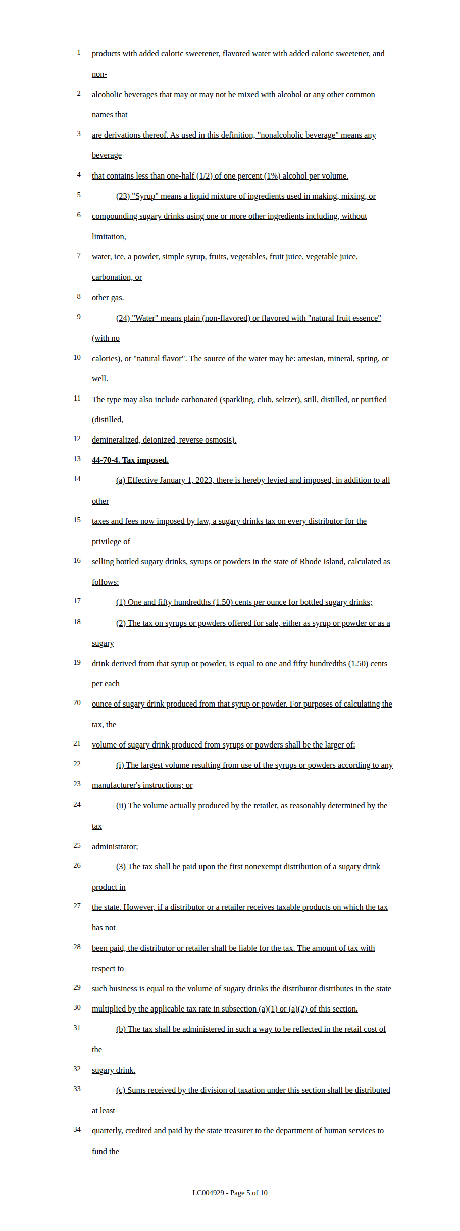products with added caloric sweetener, flavored water with added caloric sweetener, and non-
alcoholic beverages that may or may not be mixed with alcohol or any other common names that
are derivations thereof. As used in this definition, "nonalcoholic beverage" means any beverage
that contains less than one-half (1/2) of one percent (1%) alcohol per volume.
(23) "Syrup" means a liquid mixture of ingredients used in making, mixing, or
compounding sugary drinks using one or more other ingredients including, without limitation,
water, ice, a powder, simple syrup, fruits, vegetables, fruit juice, vegetable juice, carbonation, or
other gas.
(24) "Water" means plain (non-flavored) or flavored with "natural fruit essence" (with no
calories), or "natural flavor". The source of the water may be: artesian, mineral, spring, or well.
The type may also include carbonated (sparkling, club, seltzer), still, distilled, or purified (distilled,
demineralized, deionized, reverse osmosis).
44-70-4. Tax imposed.
(a) Effective January 1, 2023, there is hereby levied and imposed, in addition to all other
taxes and fees now imposed by law, a sugary drinks tax on every distributor for the privilege of
selling bottled sugary drinks, syrups or powders in the state of Rhode Island, calculated as follows:
(1) One and fifty hundredths (1.50) cents per ounce for bottled sugary drinks;
(2) The tax on syrups or powders offered for sale, either as syrup or powder or as a sugary
drink derived from that syrup or powder, is equal to one and fifty hundredths (1.50) cents per each
ounce of sugary drink produced from that syrup or powder. For purposes of calculating the tax, the
volume of sugary drink produced from syrups or powders shall be the larger of:
(i) The largest volume resulting from use of the syrups or powders according to any
manufacturer's instructions; or
(ii) The volume actually produced by the retailer, as reasonably determined by the tax
administrator;
(3) The tax shall be paid upon the first nonexempt distribution of a sugary drink product in
the state. However, if a distributor or a retailer receives taxable products on which the tax has not
been paid, the distributor or retailer shall be liable for the tax. The amount of tax with respect to
such business is equal to the volume of sugary drinks the distributor distributes in the state
multiplied by the applicable tax rate in subsection (a)(1) or (a)(2) of this section.
(b) The tax shall be administered in such a way to be reflected in the retail cost of the
sugary drink.
(c) Sums received by the division of taxation under this section shall be distributed at least
quarterly, credited and paid by the state treasurer to the department of human services to fund the
LC004929 - Page 5 of 10